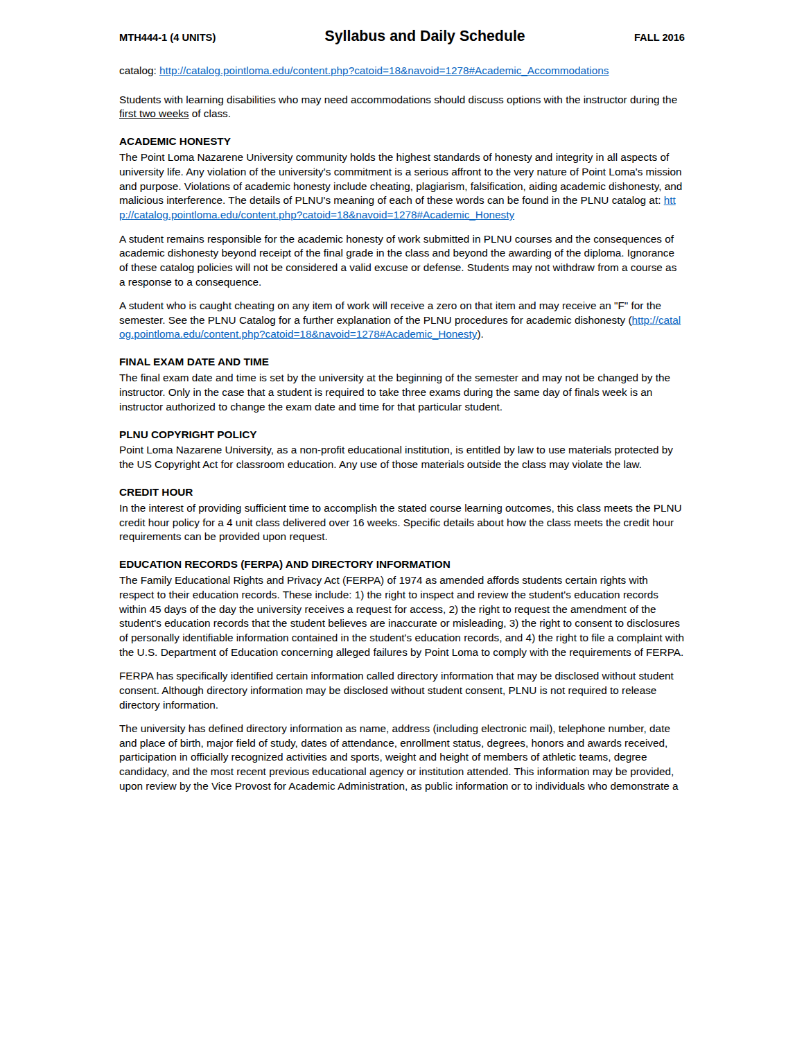MTH444-1 (4 UNITS)
Syllabus and Daily Schedule
FALL 2016
catalog: http://catalog.pointloma.edu/content.php?catoid=18&navoid=1278#Academic_Accommodations
Students with learning disabilities who may need accommodations should discuss options with the instructor during the first two weeks of class.
Academic Honesty
The Point Loma Nazarene University community holds the highest standards of honesty and integrity in all aspects of university life. Any violation of the university's commitment is a serious affront to the very nature of Point Loma's mission and purpose. Violations of academic honesty include cheating, plagiarism, falsification, aiding academic dishonesty, and malicious interference. The details of PLNU's meaning of each of these words can be found in the PLNU catalog at: http://catalog.pointloma.edu/content.php?catoid=18&navoid=1278#Academic_Honesty
A student remains responsible for the academic honesty of work submitted in PLNU courses and the consequences of academic dishonesty beyond receipt of the final grade in the class and beyond the awarding of the diploma. Ignorance of these catalog policies will not be considered a valid excuse or defense. Students may not withdraw from a course as a response to a consequence.
A student who is caught cheating on any item of work will receive a zero on that item and may receive an "F" for the semester. See the PLNU Catalog for a further explanation of the PLNU procedures for academic dishonesty (http://catalog.pointloma.edu/content.php?catoid=18&navoid=1278#Academic_Honesty).
Final Exam Date and Time
The final exam date and time is set by the university at the beginning of the semester and may not be changed by the instructor. Only in the case that a student is required to take three exams during the same day of finals week is an instructor authorized to change the exam date and time for that particular student.
PLNU Copyright Policy
Point Loma Nazarene University, as a non-profit educational institution, is entitled by law to use materials protected by the US Copyright Act for classroom education. Any use of those materials outside the class may violate the law.
Credit Hour
In the interest of providing sufficient time to accomplish the stated course learning outcomes, this class meets the PLNU credit hour policy for a 4 unit class delivered over 16 weeks. Specific details about how the class meets the credit hour requirements can be provided upon request.
Education Records (FERPA) and Directory Information
The Family Educational Rights and Privacy Act (FERPA) of 1974 as amended affords students certain rights with respect to their education records. These include: 1) the right to inspect and review the student's education records within 45 days of the day the university receives a request for access, 2) the right to request the amendment of the student's education records that the student believes are inaccurate or misleading, 3) the right to consent to disclosures of personally identifiable information contained in the student's education records, and 4) the right to file a complaint with the U.S. Department of Education concerning alleged failures by Point Loma to comply with the requirements of FERPA.
FERPA has specifically identified certain information called directory information that may be disclosed without student consent. Although directory information may be disclosed without student consent, PLNU is not required to release directory information.
The university has defined directory information as name, address (including electronic mail), telephone number, date and place of birth, major field of study, dates of attendance, enrollment status, degrees, honors and awards received, participation in officially recognized activities and sports, weight and height of members of athletic teams, degree candidacy, and the most recent previous educational agency or institution attended. This information may be provided, upon review by the Vice Provost for Academic Administration, as public information or to individuals who demonstrate a